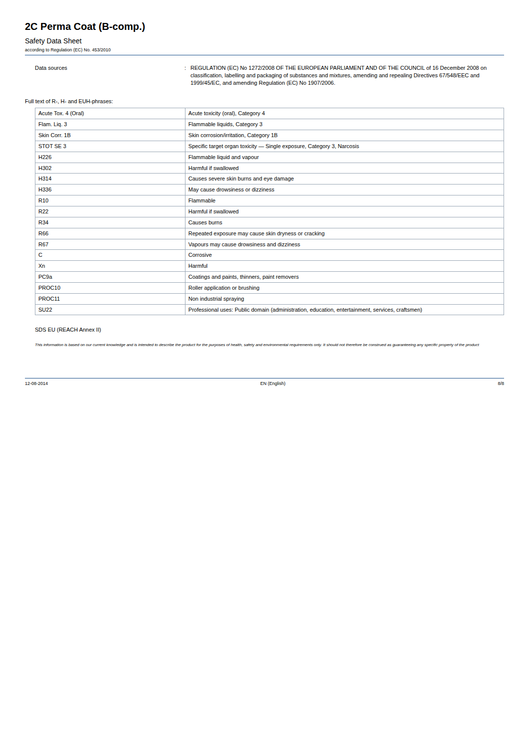2C Perma Coat (B-comp.)
Safety Data Sheet
according to Regulation (EC) No. 453/2010
Data sources
:
REGULATION (EC) No 1272/2008 OF THE EUROPEAN PARLIAMENT AND OF THE COUNCIL of 16 December 2008 on classification, labelling and packaging of substances and mixtures, amending and repealing Directives 67/548/EEC and 1999/45/EC, and amending Regulation (EC) No 1907/2006.
Full text of R-, H- and EUH-phrases:
| Acute Tox. 4 (Oral) | Acute toxicity (oral), Category 4 |
| Flam. Liq. 3 | Flammable liquids, Category 3 |
| Skin Corr. 1B | Skin corrosion/irritation, Category 1B |
| STOT SE 3 | Specific target organ toxicity — Single exposure, Category 3, Narcosis |
| H226 | Flammable liquid and vapour |
| H302 | Harmful if swallowed |
| H314 | Causes severe skin burns and eye damage |
| H336 | May cause drowsiness or dizziness |
| R10 | Flammable |
| R22 | Harmful if swallowed |
| R34 | Causes burns |
| R66 | Repeated exposure may cause skin dryness or cracking |
| R67 | Vapours may cause drowsiness and dizziness |
| C | Corrosive |
| Xn | Harmful |
| PC9a | Coatings and paints, thinners, paint removers |
| PROC10 | Roller application or brushing |
| PROC11 | Non industrial spraying |
| SU22 | Professional uses: Public domain (administration, education, entertainment, services, craftsmen) |
SDS EU (REACH Annex II)
This information is based on our current knowledge and is intended to describe the product for the purposes of health, safety and environmental requirements only. It should not therefore be construed as guaranteeing any specific property of the product
12-08-2014
EN (English)
8/8